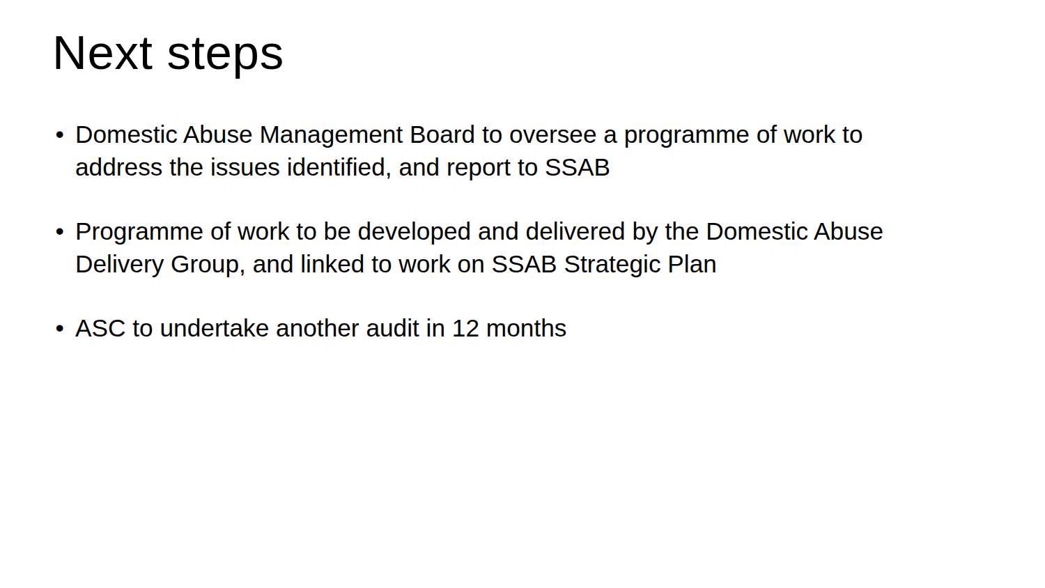Next steps
Domestic Abuse Management Board to oversee a programme of work to address the issues identified, and report to SSAB
Programme of work to be developed and delivered by the Domestic Abuse Delivery Group, and linked to work on SSAB Strategic Plan
ASC to undertake another audit in 12 months